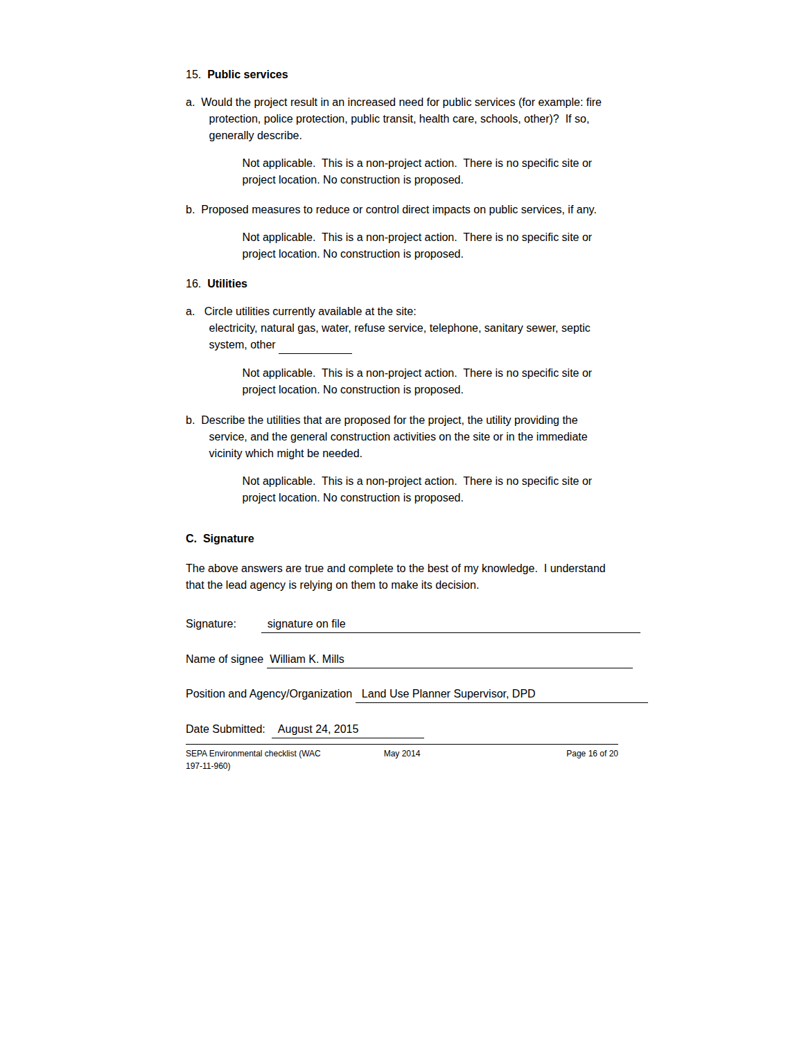15. Public services
a. Would the project result in an increased need for public services (for example: fire protection, police protection, public transit, health care, schools, other)? If so, generally describe.
Not applicable. This is a non-project action. There is no specific site or project location. No construction is proposed.
b. Proposed measures to reduce or control direct impacts on public services, if any.
Not applicable. This is a non-project action. There is no specific site or project location. No construction is proposed.
16. Utilities
a. Circle utilities currently available at the site:
electricity, natural gas, water, refuse service, telephone, sanitary sewer, septic system, other
Not applicable. This is a non-project action. There is no specific site or project location. No construction is proposed.
b. Describe the utilities that are proposed for the project, the utility providing the service, and the general construction activities on the site or in the immediate vicinity which might be needed.
Not applicable. This is a non-project action. There is no specific site or project location. No construction is proposed.
C. Signature
The above answers are true and complete to the best of my knowledge. I understand that the lead agency is relying on them to make its decision.
Signature: signature on file
Name of signee William K. Mills
Position and Agency/Organization Land Use Planner Supervisor, DPD
Date Submitted: August 24, 2015
SEPA Environmental checklist (WAC 197-11-960)
May 2014
Page 16 of 20